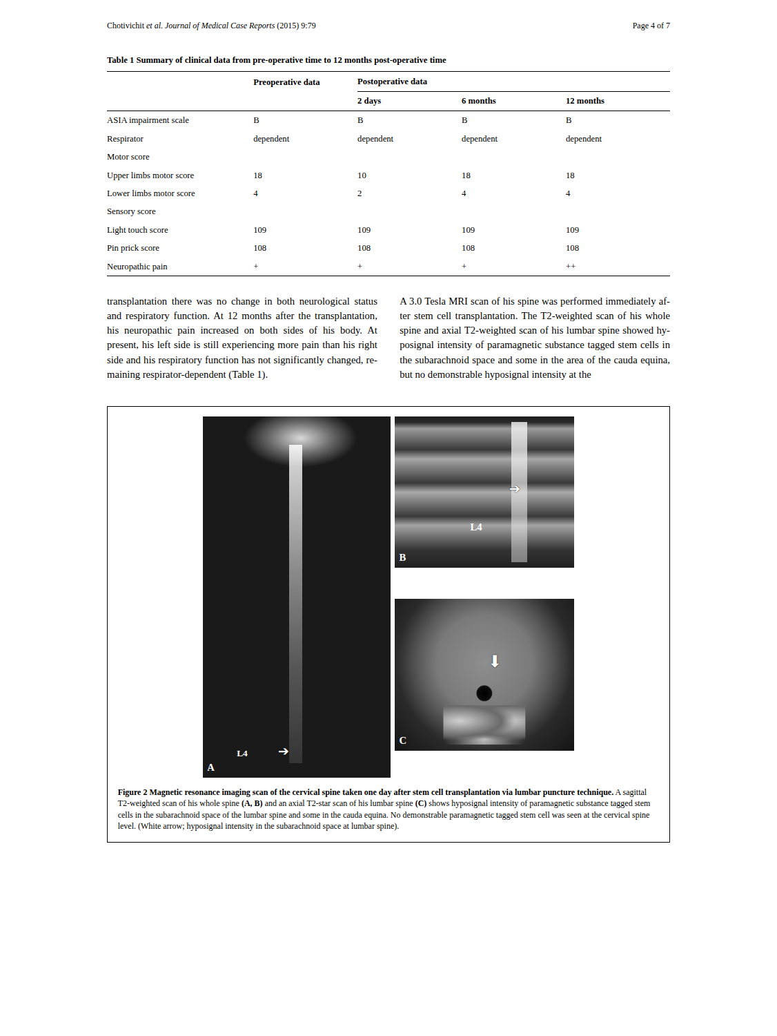Chotivichit et al. Journal of Medical Case Reports (2015) 9:79
Page 4 of 7
Table 1 Summary of clinical data from pre-operative time to 12 months post-operative time
| | Preoperative data | Postoperative data |
| --- | --- | --- |
| | | 2 days | 6 months | 12 months |
| ASIA impairment scale | B | B | B | B |
| Respirator | dependent | dependent | dependent | dependent |
| Motor score | | | | |
| Upper limbs motor score | 18 | 10 | 18 | 18 |
| Lower limbs motor score | 4 | 2 | 4 | 4 |
| Sensory score | | | | |
| Light touch score | 109 | 109 | 109 | 109 |
| Pin prick score | 108 | 108 | 108 | 108 |
| Neuropathic pain | + | + | + | ++ |
transplantation there was no change in both neurological status and respiratory function. At 12 months after the transplantation, his neuropathic pain increased on both sides of his body. At present, his left side is still experiencing more pain than his right side and his respiratory function has not significantly changed, remaining respirator-dependent (Table 1).
A 3.0 Tesla MRI scan of his spine was performed immediately after stem cell transplantation. The T2-weighted scan of his whole spine and axial T2-weighted scan of his lumbar spine showed hyposignal intensity of paramagnetic substance tagged stem cells in the subarachnoid space and some in the area of the cauda equina, but no demonstrable hyposignal intensity at the
L4 ➔ A
L4 ➔ B
⬇ C
Figure 2 Magnetic resonance imaging scan of the cervical spine taken one day after stem cell transplantation via lumbar puncture technique. A sagittal T2-weighted scan of his whole spine (A, B) and an axial T2-star scan of his lumbar spine (C) shows hyposignal intensity of paramagnetic substance tagged stem cells in the subarachnoid space of the lumbar spine and some in the cauda equina. No demonstrable paramagnetic tagged stem cell was seen at the cervical spine level. (White arrow; hyposignal intensity in the subarachnoid space at lumbar spine).